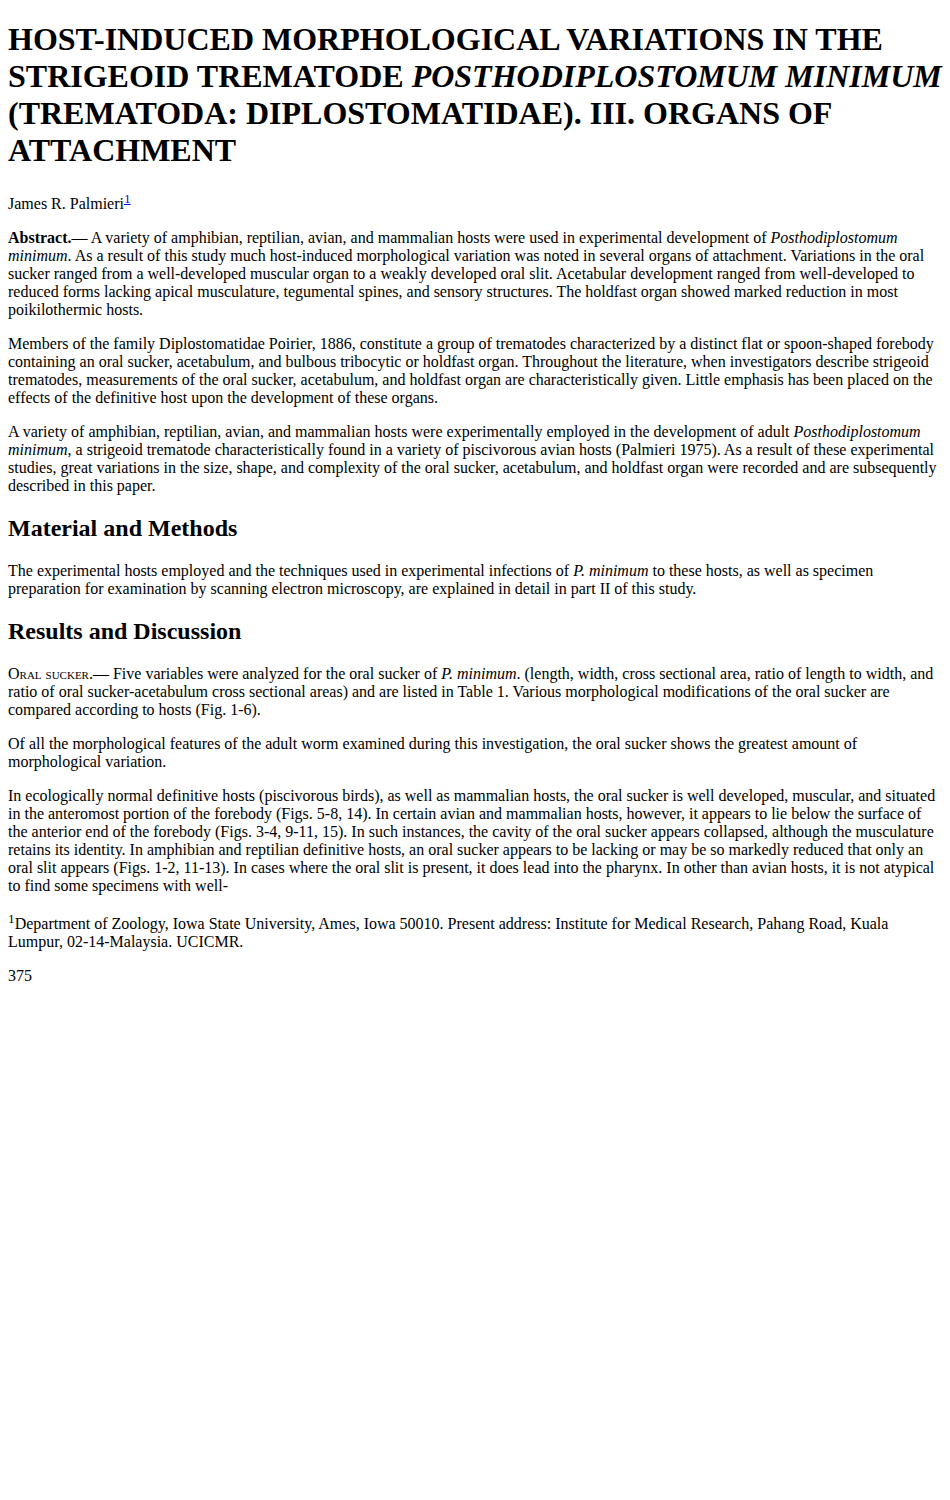HOST-INDUCED MORPHOLOGICAL VARIATIONS IN THE STRIGEOID TREMATODE POSTHODIPLOSTOMUM MINIMUM (TREMATODA: DIPLOSTOMATIDAE). III. ORGANS OF ATTACHMENT
James R. Palmieri1
Abstract.— A variety of amphibian, reptilian, avian, and mammalian hosts were used in experimental development of Posthodiplostomum minimum. As a result of this study much host-induced morphological variation was noted in several organs of attachment. Variations in the oral sucker ranged from a well-developed muscular organ to a weakly developed oral slit. Acetabular development ranged from well-developed to reduced forms lacking apical musculature, tegumental spines, and sensory structures. The holdfast organ showed marked reduction in most poikilothermic hosts.
Members of the family Diplostomatidae Poirier, 1886, constitute a group of trematodes characterized by a distinct flat or spoon-shaped forebody containing an oral sucker, acetabulum, and bulbous tribocytic or holdfast organ. Throughout the literature, when investigators describe strigeoid trematodes, measurements of the oral sucker, acetabulum, and holdfast organ are characteristically given. Little emphasis has been placed on the effects of the definitive host upon the development of these organs.
A variety of amphibian, reptilian, avian, and mammalian hosts were experimentally employed in the development of adult Posthodiplostomum minimum, a strigeoid trematode characteristically found in a variety of piscivorous avian hosts (Palmieri 1975). As a result of these experimental studies, great variations in the size, shape, and complexity of the oral sucker, acetabulum, and holdfast organ were recorded and are subsequently described in this paper.
Material and Methods
The experimental hosts employed and the techniques used in experimental infections of P. minimum to these hosts, as well as specimen preparation for examination by scanning electron microscopy, are explained in detail in part II of this study.
Results and Discussion
Oral sucker.— Five variables were analyzed for the oral sucker of P. minimum. (length, width, cross sectional area, ratio of length to width, and ratio of oral sucker-acetabulum cross sectional areas) and are listed in Table 1. Various morphological modifications of the oral sucker are compared according to hosts (Fig. 1-6).
Of all the morphological features of the adult worm examined during this investigation, the oral sucker shows the greatest amount of morphological variation.
In ecologically normal definitive hosts (piscivorous birds), as well as mammalian hosts, the oral sucker is well developed, muscular, and situated in the anteromost portion of the forebody (Figs. 5-8, 14). In certain avian and mammalian hosts, however, it appears to lie below the surface of the anterior end of the forebody (Figs. 3-4, 9-11, 15). In such instances, the cavity of the oral sucker appears collapsed, although the musculature retains its identity. In amphibian and reptilian definitive hosts, an oral sucker appears to be lacking or may be so markedly reduced that only an oral slit appears (Figs. 1-2, 11-13). In cases where the oral slit is present, it does lead into the pharynx. In other than avian hosts, it is not atypical to find some specimens with well-
1Department of Zoology, Iowa State University, Ames, Iowa 50010. Present address: Institute for Medical Research, Pahang Road, Kuala Lumpur, 02-14-Malaysia. UCICMR.
375